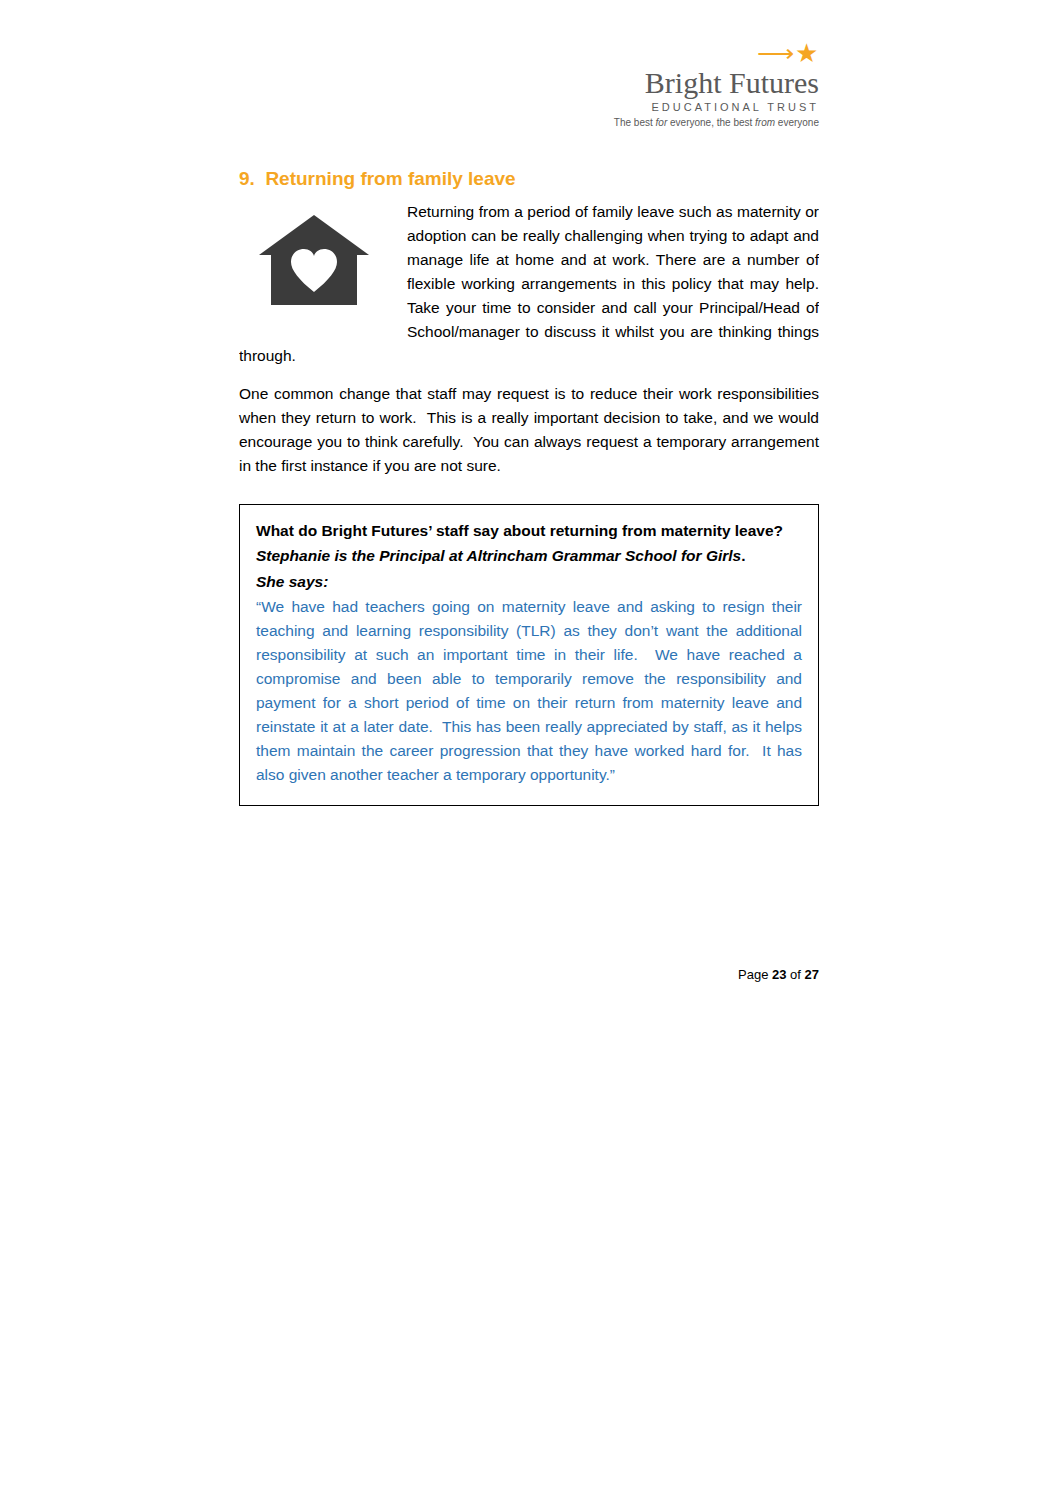⟶★
Bright Futures
EDUCATIONAL TRUST
The best for everyone, the best from everyone
9. Returning from family leave
Returning from a period of family leave such as maternity or adoption can be really challenging when trying to adapt and manage life at home and at work. There are a number of flexible working arrangements in this policy that may help. Take your time to consider and call your Principal/Head of School/manager to discuss it whilst you are thinking things through.
One common change that staff may request is to reduce their work responsibilities when they return to work. This is a really important decision to take, and we would encourage you to think carefully. You can always request a temporary arrangement in the first instance if you are not sure.
What do Bright Futures’ staff say about returning from maternity leave?
Stephanie is the Principal at Altrincham Grammar School for Girls.
She says:
“We have had teachers going on maternity leave and asking to resign their teaching and learning responsibility (TLR) as they don’t want the additional responsibility at such an important time in their life. We have reached a compromise and been able to temporarily remove the responsibility and payment for a short period of time on their return from maternity leave and reinstate it at a later date. This has been really appreciated by staff, as it helps them maintain the career progression that they have worked hard for. It has also given another teacher a temporary opportunity.”
Page 23 of 27